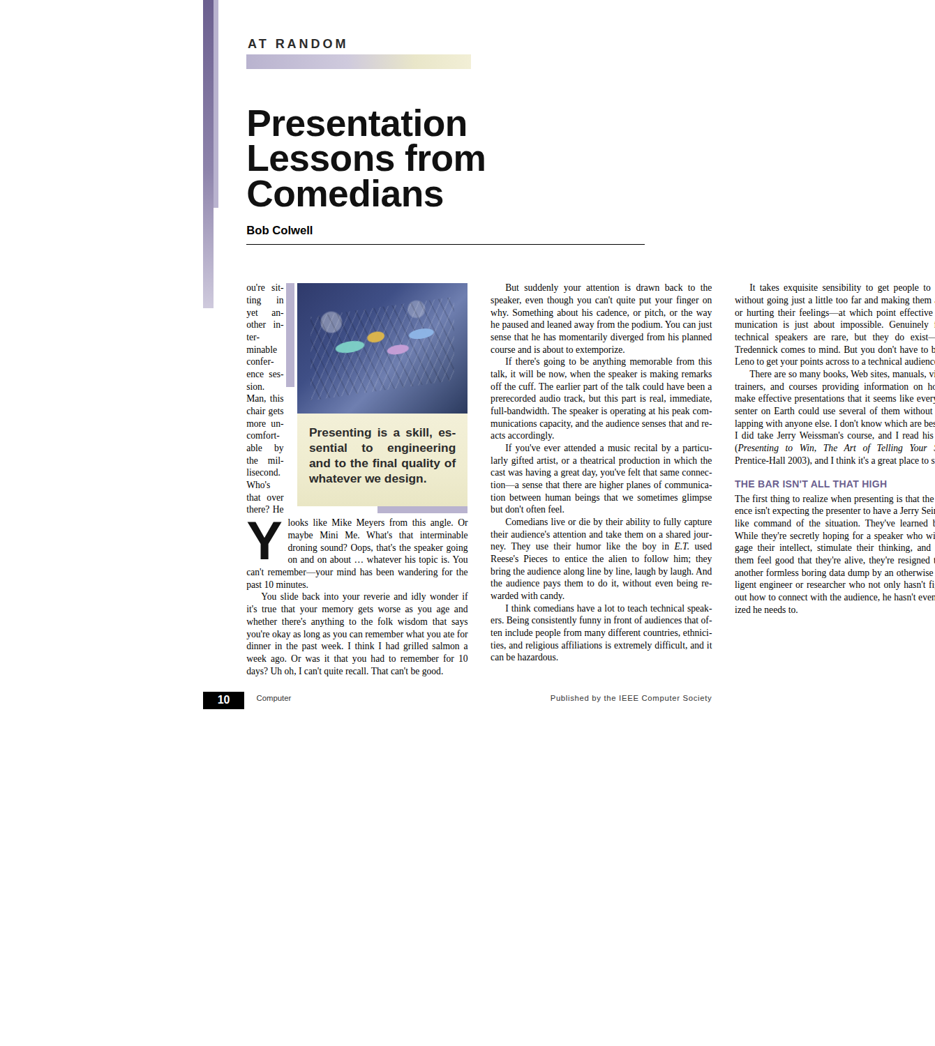AT RANDOM
Presentation
Lessons from
Comedians
Bob Colwell
Presenting is a skill, essential to engineering and to the final quality of whatever we design.
You're sitting in yet another interminable conference session. Man, this chair gets more uncomfortable by the millisecond. Who's that over there? He looks like Mike Meyers from this angle. Or maybe Mini Me. What's that interminable droning sound? Oops, that's the speaker going on and on about … whatever his topic is. You can't remember—your mind has been wandering for the past 10 minutes.
You slide back into your reverie and idly wonder if it's true that your memory gets worse as you age and whether there's anything to the folk wisdom that says you're okay as long as you can remember what you ate for dinner in the past week. I think I had grilled salmon a week ago. Or was it that you had to remember for 10 days? Uh oh, I can't quite recall. That can't be good.
But suddenly your attention is drawn back to the speaker, even though you can't quite put your finger on why. Something about his cadence, or pitch, or the way he paused and leaned away from the podium. You can just sense that he has momentarily diverged from his planned course and is about to extemporize.
If there's going to be anything memorable from this talk, it will be now, when the speaker is making remarks off the cuff. The earlier part of the talk could have been a prerecorded audio track, but this part is real, immediate, full-bandwidth. The speaker is operating at his peak communications capacity, and the audience senses that and reacts accordingly.
If you've ever attended a music recital by a particularly gifted artist, or a theatrical production in which the cast was having a great day, you've felt that same connection—a sense that there are higher planes of communication between human beings that we sometimes glimpse but don't often feel.
Comedians live or die by their ability to fully capture their audience's attention and take them on a shared journey. They use their humor like the boy in E.T. used Reese's Pieces to entice the alien to follow him; they bring the audience along line by line, laugh by laugh. And the audience pays them to do it, without even being rewarded with candy.
I think comedians have a lot to teach technical speakers. Being consistently funny in front of audiences that often include people from many different countries, ethnicities, and religious affiliations is extremely difficult, and it can be hazardous.
It takes exquisite sensibility to get people to laugh without going just a little too far and making them angry or hurting their feelings—at which point effective communication is just about impossible. Genuinely funny technical speakers are rare, but they do exist—Nick Tredennick comes to mind. But you don't have to be Jay Leno to get your points across to a technical audience.
There are so many books, Web sites, manuals, videos, trainers, and courses providing information on how to make effective presentations that it seems like every presenter on Earth could use several of them without overlapping with anyone else. I don't know which are best, but I did take Jerry Weissman's course, and I read his book (Presenting to Win, The Art of Telling Your Story, Prentice-Hall 2003), and I think it's a great place to start.
THE BAR ISN'T ALL THAT HIGH
The first thing to realize when presenting is that the audience isn't expecting the presenter to have a Jerry Seinfeld-like command of the situation. They've learned better. While they're secretly hoping for a speaker who will engage their intellect, stimulate their thinking, and make them feel good that they're alive, they're resigned to yet another formless boring data dump by an otherwise intelligent engineer or researcher who not only hasn't figured out how to connect with the audience, he hasn't even realized he needs to.
10
Computer
Published by the IEEE Computer Society